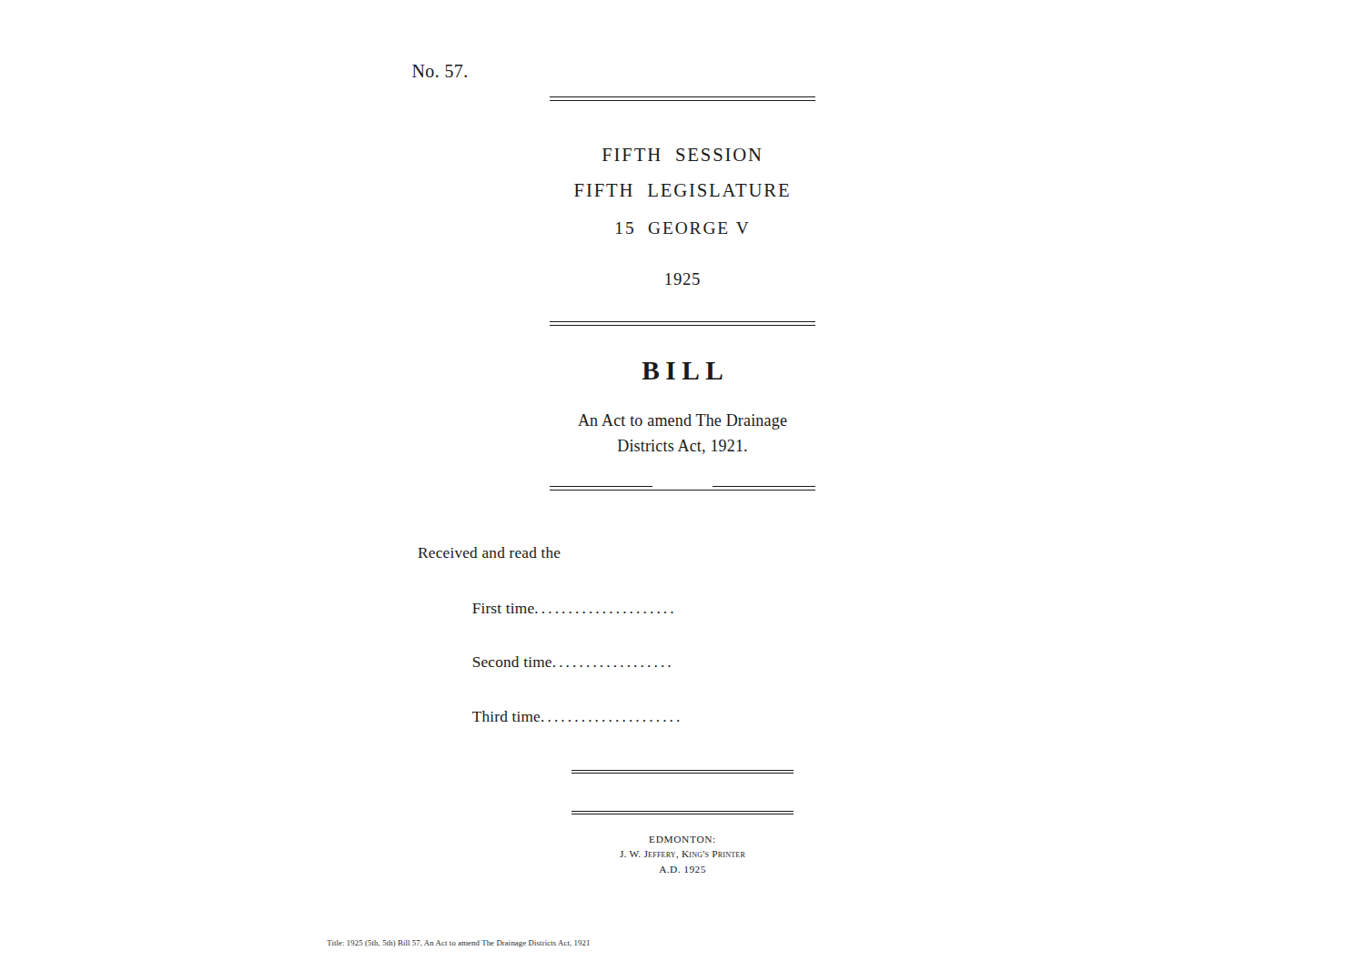No. 57.
FIFTH SESSION FIFTH LEGISLATURE 15 GEORGE V 1925
BILL
An Act to amend The Drainage Districts Act, 1921.
Received and read the
First time.....................
Second time..................
Third time.....................
EDMONTON: J. W. Jeffery, King's Printer A.D. 1925
Title: 1925 (5th, 5th) Bill 57, An Act to amend The Drainage Districts Act, 1921